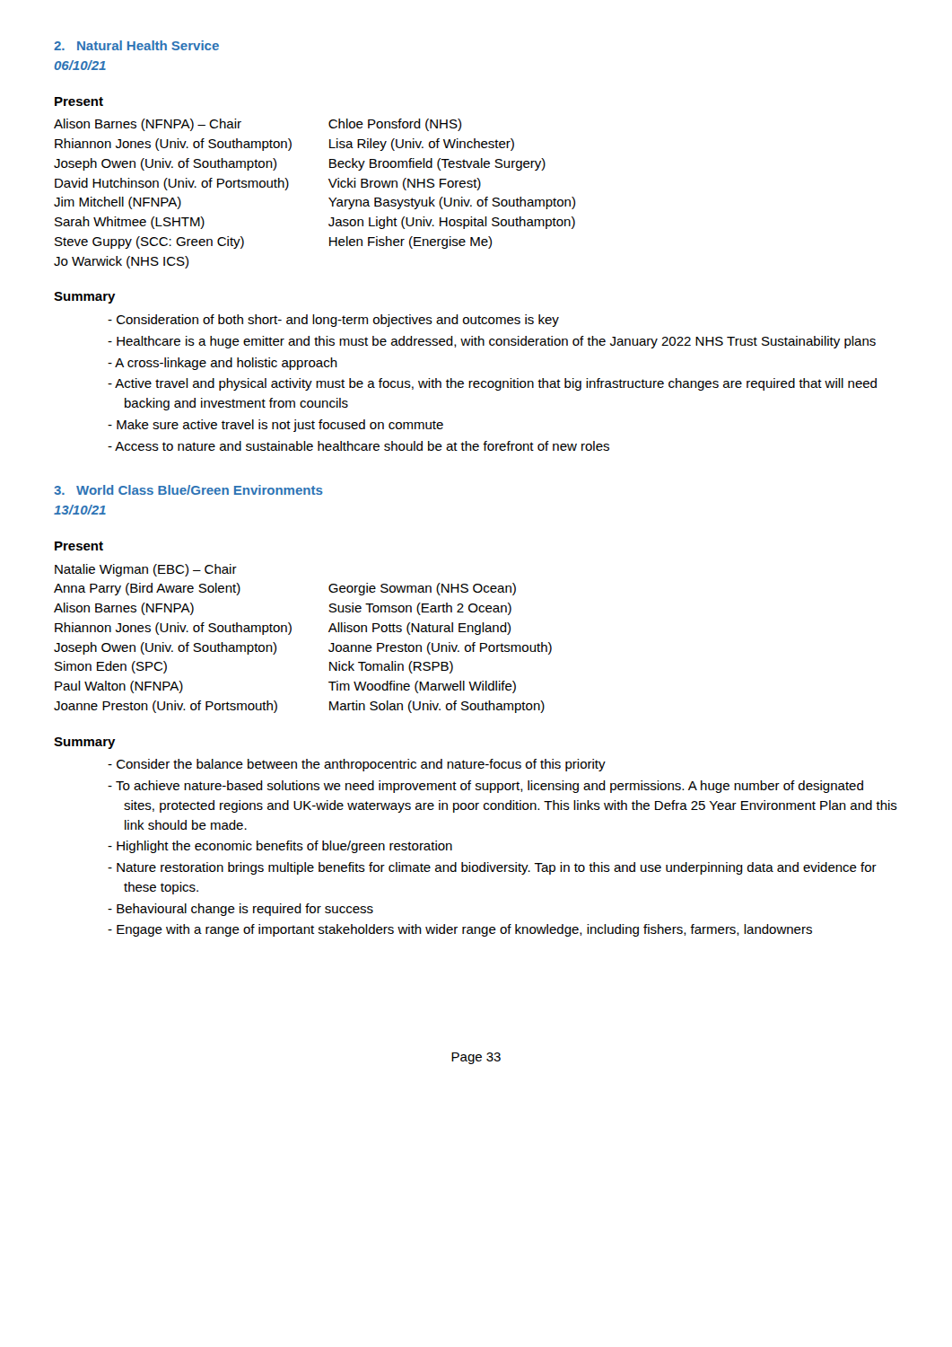2. Natural Health Service
06/10/21
Present
| Alison Barnes (NFNPA) – Chair | Chloe Ponsford (NHS) |
| Rhiannon Jones (Univ. of Southampton) | Lisa Riley (Univ. of Winchester) |
| Joseph Owen (Univ. of Southampton) | Becky Broomfield (Testvale Surgery) |
| David Hutchinson (Univ. of Portsmouth) | Vicki Brown (NHS Forest) |
| Jim Mitchell (NFNPA) | Yaryna Basystyuk (Univ. of Southampton) |
| Sarah Whitmee (LSHTM) | Jason Light (Univ. Hospital Southampton) |
| Steve Guppy (SCC: Green City) | Helen Fisher (Energise Me) |
| Jo Warwick (NHS ICS) | |
Summary
Consideration of both short- and long-term objectives and outcomes is key
Healthcare is a huge emitter and this must be addressed, with consideration of the January 2022 NHS Trust Sustainability plans
A cross-linkage and holistic approach
Active travel and physical activity must be a focus, with the recognition that big infrastructure changes are required that will need backing and investment from councils
Make sure active travel is not just focused on commute
Access to nature and sustainable healthcare should be at the forefront of new roles
3. World Class Blue/Green Environments
13/10/21
Present
| Natalie Wigman (EBC) – Chair | |
| Anna Parry (Bird Aware Solent) | Georgie Sowman (NHS Ocean) |
| Alison Barnes (NFNPA) | Susie Tomson (Earth 2 Ocean) |
| Rhiannon Jones (Univ. of Southampton) | Allison Potts (Natural England) |
| Joseph Owen (Univ. of Southampton) | Joanne Preston (Univ. of Portsmouth) |
| Simon Eden (SPC) | Nick Tomalin (RSPB) |
| Paul Walton (NFNPA) | Tim Woodfine (Marwell Wildlife) |
| Joanne Preston (Univ. of Portsmouth) | Martin Solan (Univ. of Southampton) |
Summary
Consider the balance between the anthropocentric and nature-focus of this priority
To achieve nature-based solutions we need improvement of support, licensing and permissions. A huge number of designated sites, protected regions and UK-wide waterways are in poor condition. This links with the Defra 25 Year Environment Plan and this link should be made.
Highlight the economic benefits of blue/green restoration
Nature restoration brings multiple benefits for climate and biodiversity. Tap in to this and use underpinning data and evidence for these topics.
Behavioural change is required for success
Engage with a range of important stakeholders with wider range of knowledge, including fishers, farmers, landowners
Page 33